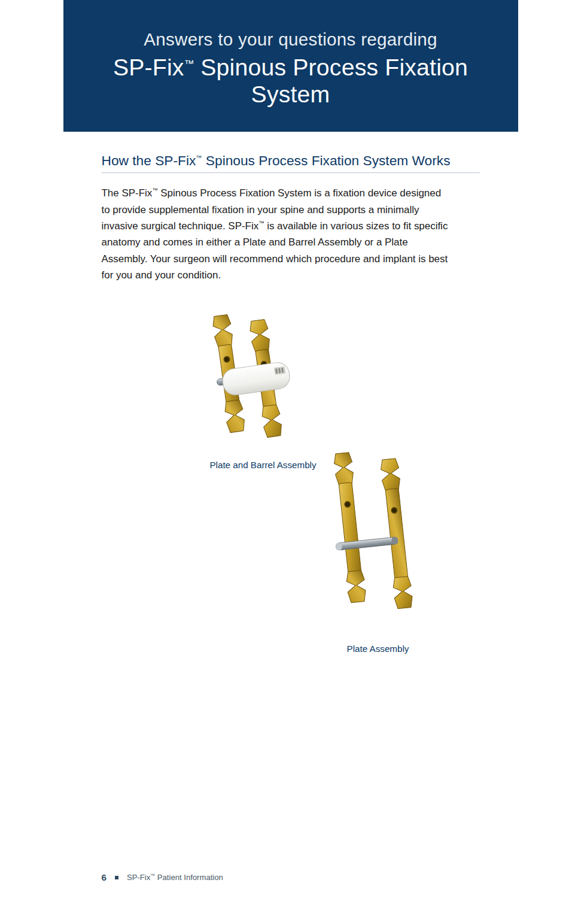Answers to your questions regarding
SP-Fix™ Spinous Process Fixation System
How the SP-Fix™ Spinous Process Fixation System Works
The SP-Fix™ Spinous Process Fixation System is a fixation device designed to provide supplemental fixation in your spine and supports a minimally invasive surgical technique. SP-Fix™ is available in various sizes to fit specific anatomy and comes in either a Plate and Barrel Assembly or a Plate Assembly. Your surgeon will recommend which procedure and implant is best for you and your condition.
Plate and Barrel Assembly
Plate Assembly
6 SP-Fix™ Patient Information